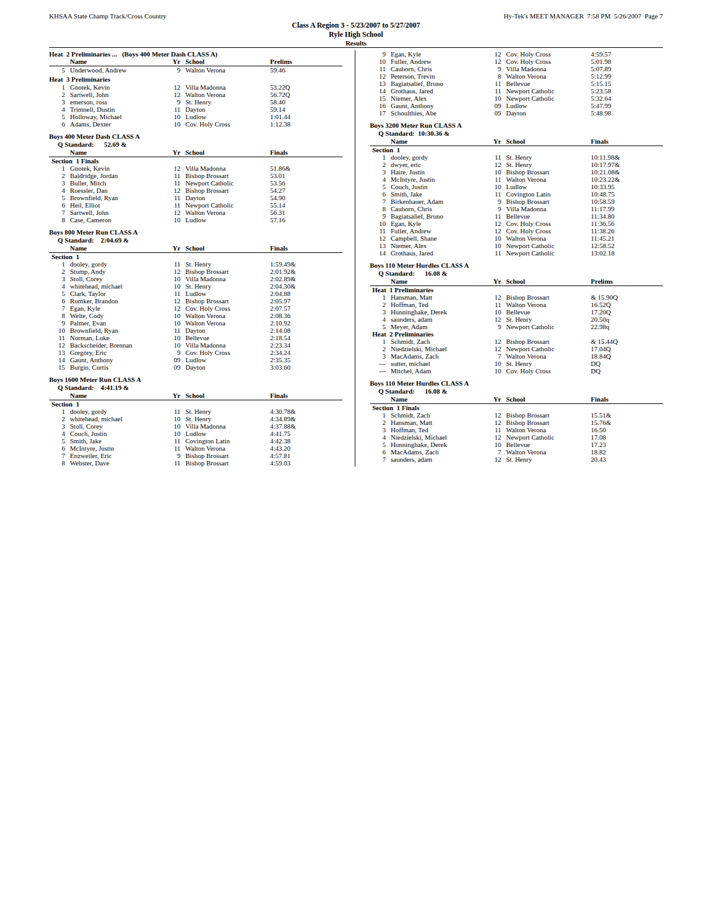KHSAA State Champ Track/Cross Country Hy-Tek's MEET MANAGER 7:58 PM 5/26/2007 Page 7
Class A Region 3 - 5/23/2007 to 5/27/2007
Ryle High School
Results
Heat 2 Preliminaries ... (Boys 400 Meter Dash CLASS A)
| | Name | Yr | School | Prelims |
| --- | --- | --- | --- | --- |
| 5 | Underwood, Andrew | 9 | Walton Verona | 59.46 |
Heat 3 Preliminaries
| 1 | Gnotek, Kevin | 12 | Villa Madonna | 53.22Q |
| 2 | Sartwell, John | 12 | Walton Verona | 56.72Q |
| 3 | emerson, ross | 9 | St. Henry | 58.40 |
| 4 | Trimnell, Dustin | 11 | Dayton | 59.14 |
| 5 | Holloway, Michael | 10 | Ludlow | 1:01.44 |
| 6 | Adams, Dexter | 10 | Cov. Holy Cross | 1:12.38 |
Boys 400 Meter Dash CLASS A
Q Standard: 52.69 &
| | Name | Yr | School | Finals |
| --- | --- | --- | --- | --- |
| Section 1 Finals |
| 1 | Gnotek, Kevin | 12 | Villa Madonna | 51.86& |
| 2 | Baldridge, Jordan | 11 | Bishop Brossart | 53.01 |
| 3 | Buller, Mitch | 11 | Newport Catholic | 53.56 |
| 4 | Roessler, Dan | 12 | Bishop Brossart | 54.27 |
| 5 | Brownfield, Ryan | 11 | Dayton | 54.90 |
| 6 | Heil, Elliot | 11 | Newport Catholic | 55.14 |
| 7 | Sartwell, John | 12 | Walton Verona | 56.31 |
| 8 | Case, Cameron | 10 | Ludlow | 57.16 |
Boys 800 Meter Run CLASS A
Q Standard: 2:04.69 &
| | Name | Yr | School | Finals |
| --- | --- | --- | --- | --- |
| Section 1 |
| 1 | dooley, gordy | 11 | St. Henry | 1:59.49& |
| 2 | Stump, Andy | 12 | Bishop Brossart | 2:01.92& |
| 3 | Stoll, Corey | 10 | Villa Madonna | 2:02.89& |
| 4 | whitehead, michael | 10 | St. Henry | 2:04.30& |
| 5 | Clark, Taylor | 11 | Ludlow | 2:04.88 |
| 6 | Rumker, Brandon | 12 | Bishop Brossart | 2:05.97 |
| 7 | Egan, Kyle | 12 | Cov. Holy Cross | 2:07.57 |
| 8 | Welte, Cody | 10 | Walton Verona | 2:08.36 |
| 9 | Palmer, Evan | 10 | Walton Verona | 2:10.92 |
| 10 | Brownfield, Ryan | 11 | Dayton | 2:14.08 |
| 11 | Norman, Luke | 10 | Bellevue | 2:18.54 |
| 12 | Backscheider, Brennan | 10 | Villa Madonna | 2:23.34 |
| 13 | Gregory, Eric | 9 | Cov. Holy Cross | 2:34.24 |
| 14 | Gaunt, Anthony | 09 | Ludlow | 2:35.35 |
| 15 | Burgin, Curtis | 09 | Dayton | 3:03.60 |
Boys 1600 Meter Run CLASS A
Q Standard: 4:41.19 &
| | Name | Yr | School | Finals |
| --- | --- | --- | --- | --- |
| Section 1 |
| 1 | dooley, gordy | 11 | St. Henry | 4:30.78& |
| 2 | whitehead, michael | 10 | St. Henry | 4:34.89& |
| 3 | Stoll, Corey | 10 | Villa Madonna | 4:37.88& |
| 4 | Couch, Justin | 10 | Ludlow | 4:41.75 |
| 5 | Smith, Jake | 11 | Covington Latin | 4:42.38 |
| 6 | McIntyre, Justin | 11 | Walton Verona | 4:43.20 |
| 7 | Enzweiler, Eric | 9 | Bishop Brossart | 4:57.81 |
| 8 | Webster, Dave | 11 | Bishop Brossart | 4:59.03 |
| 9 | Egan, Kyle | 12 | Cov. Holy Cross | 4:59.57 |
| 10 | Fuller, Andrew | 12 | Cov. Holy Cross | 5:01.98 |
| 11 | Cauhorn, Chris | 9 | Villa Madonna | 5:07.89 |
| 12 | Peterson, Trevin | 8 | Walton Verona | 5:12.99 |
| 13 | Bagiatsalief, Bruno | 11 | Bellevue | 5:15.15 |
| 14 | Grothaus, Jared | 11 | Newport Catholic | 5:23.58 |
| 15 | Niemer, Alex | 10 | Newport Catholic | 5:32.64 |
| 16 | Gaunt, Anthony | 09 | Ludlow | 5:47.99 |
| 17 | Schoulthies, Abe | 09 | Dayton | 5:48.98 |
Boys 3200 Meter Run CLASS A
Q Standard: 10:30.36 &
| | Name | Yr | School | Finals |
| --- | --- | --- | --- | --- |
| Section 1 |
| 1 | dooley, gordy | 11 | St. Henry | 10:11.98& |
| 2 | dwyer, eric | 12 | St. Henry | 10:17.97& |
| 3 | Haire, Justin | 10 | Bishop Brossart | 10:21.08& |
| 4 | McIntyre, Justin | 11 | Walton Verona | 10:23.22& |
| 5 | Couch, Justin | 10 | Ludlow | 10:33.95 |
| 6 | Smith, Jake | 11 | Covington Latin | 10:48.75 |
| 7 | Birkenhauer, Adam | 9 | Bishop Brossart | 10:58.59 |
| 8 | Cauhorn, Chris | 9 | Villa Madonna | 11:17.99 |
| 9 | Bagiatsalief, Bruno | 11 | Bellevue | 11:34.80 |
| 10 | Egan, Kyle | 12 | Cov. Holy Cross | 11:36.56 |
| 11 | Fuller, Andrew | 12 | Cov. Holy Cross | 11:38.26 |
| 12 | Campbell, Shane | 10 | Walton Verona | 11:45.21 |
| 13 | Niemer, Alex | 10 | Newport Catholic | 12:58.52 |
| 14 | Grothaus, Jared | 11 | Newport Catholic | 13:02.18 |
Boys 110 Meter Hurdles CLASS A
Q Standard: 16.08 &
| | Name | Yr | School | Prelims |
| --- | --- | --- | --- | --- |
| Heat 1 Preliminaries |
| 1 | Hansman, Matt | 12 | Bishop Brossart | & 15.90Q |
| 2 | Hoffman, Ted | 11 | Walton Verona | 16.52Q |
| 3 | Hunninghake, Derek | 10 | Bellevue | 17.20Q |
| 4 | saunders, adam | 12 | St. Henry | 20.50q |
| 5 | Meyer, Adam | 9 | Newport Catholic | 22.98q |
| Heat 2 Preliminaries |
| 1 | Schmidt, Zach | 12 | Bishop Brossart | & 15.44Q |
| 2 | Niedzielski, Michael | 12 | Newport Catholic | 17.04Q |
| 3 | MacAdams, Zach | 7 | Walton Verona | 18.84Q |
| --- | sutter, michael | 10 | St. Henry | DQ |
| --- | Mitchel, Adam | 10 | Cov. Holy Cross | DQ |
Boys 110 Meter Hurdles CLASS A
Q Standard: 16.08 &
| | Name | Yr | School | Finals |
| --- | --- | --- | --- | --- |
| Section 1 Finals |
| 1 | Schmidt, Zach | 12 | Bishop Brossart | 15.51& |
| 2 | Hansman, Matt | 12 | Bishop Brossart | 15.76& |
| 3 | Hoffman, Ted | 11 | Walton Verona | 16.50 |
| 4 | Niedzielski, Michael | 12 | Newport Catholic | 17.08 |
| 5 | Hunninghake, Derek | 10 | Bellevue | 17.23 |
| 6 | MacAdams, Zach | 7 | Walton Verona | 18.82 |
| 7 | saunders, adam | 12 | St. Henry | 20.43 |